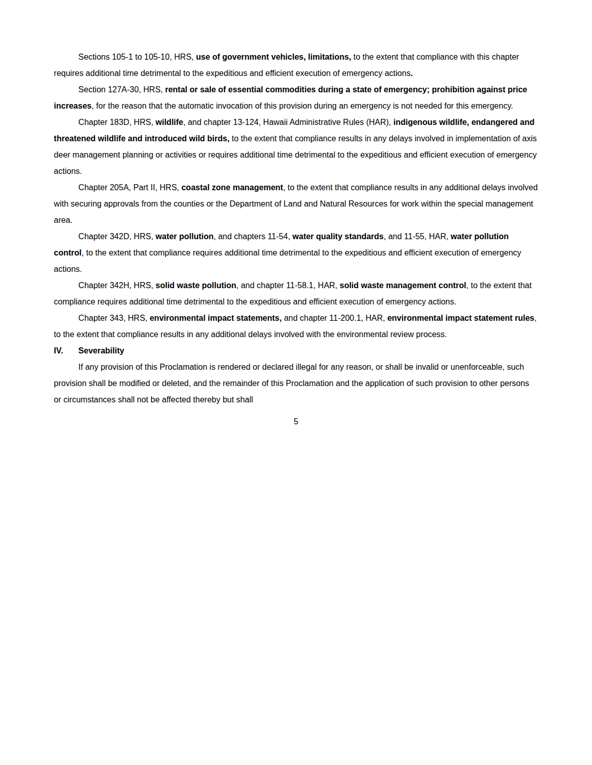Sections 105-1 to 105-10, HRS, use of government vehicles, limitations, to the extent that compliance with this chapter requires additional time detrimental to the expeditious and efficient execution of emergency actions.
Section 127A-30, HRS, rental or sale of essential commodities during a state of emergency; prohibition against price increases, for the reason that the automatic invocation of this provision during an emergency is not needed for this emergency.
Chapter 183D, HRS, wildlife, and chapter 13-124, Hawaii Administrative Rules (HAR), indigenous wildlife, endangered and threatened wildlife and introduced wild birds, to the extent that compliance results in any delays involved in implementation of axis deer management planning or activities or requires additional time detrimental to the expeditious and efficient execution of emergency actions.
Chapter 205A, Part II, HRS, coastal zone management, to the extent that compliance results in any additional delays involved with securing approvals from the counties or the Department of Land and Natural Resources for work within the special management area.
Chapter 342D, HRS, water pollution, and chapters 11-54, water quality standards, and 11-55, HAR, water pollution control, to the extent that compliance requires additional time detrimental to the expeditious and efficient execution of emergency actions.
Chapter 342H, HRS, solid waste pollution, and chapter 11-58.1, HAR, solid waste management control, to the extent that compliance requires additional time detrimental to the expeditious and efficient execution of emergency actions.
Chapter 343, HRS, environmental impact statements, and chapter 11-200.1, HAR, environmental impact statement rules, to the extent that compliance results in any additional delays involved with the environmental review process.
IV. Severability
If any provision of this Proclamation is rendered or declared illegal for any reason, or shall be invalid or unenforceable, such provision shall be modified or deleted, and the remainder of this Proclamation and the application of such provision to other persons or circumstances shall not be affected thereby but shall
5